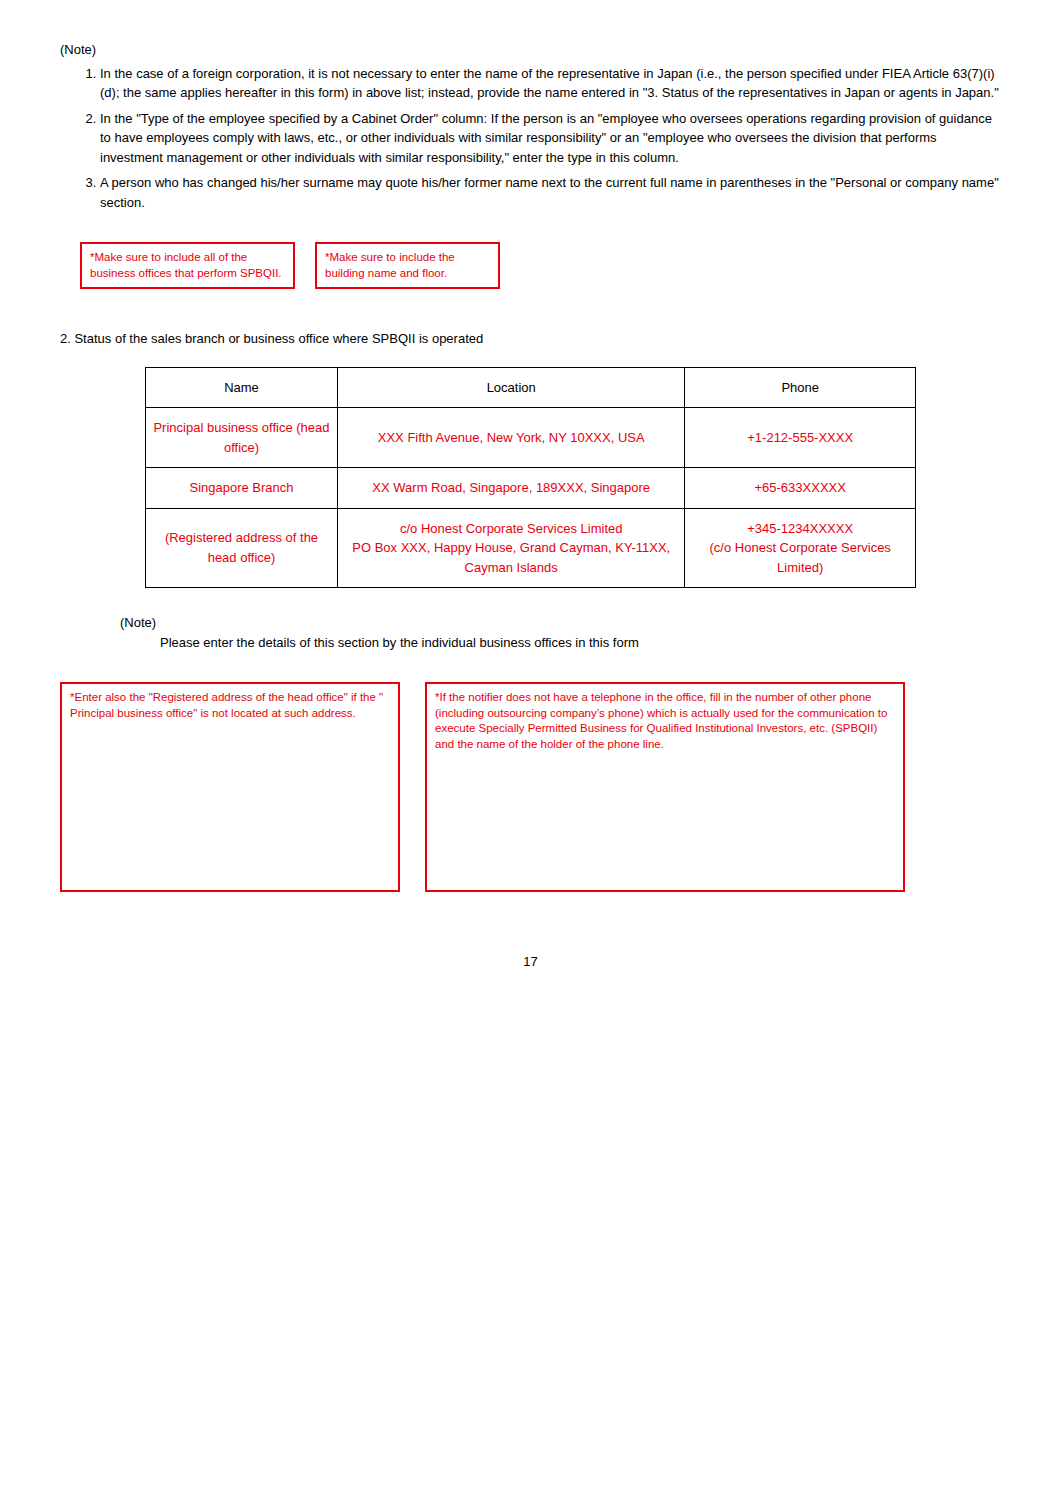(Note)
In the case of a foreign corporation, it is not necessary to enter the name of the representative in Japan (i.e., the person specified under FIEA Article 63(7)(i)(d); the same applies hereafter in this form) in above list; instead, provide the name entered in "3. Status of the representatives in Japan or agents in Japan."
In the "Type of the employee specified by a Cabinet Order" column: If the person is an "employee who oversees operations regarding provision of guidance to have employees comply with laws, etc., or other individuals with similar responsibility" or an "employee who oversees the division that performs investment management or other individuals with similar responsibility," enter the type in this column.
A person who has changed his/her surname may quote his/her former name next to the current full name in parentheses in the "Personal or company name" section.
*Make sure to include all of the business offices that perform SPBQII.
*Make sure to include the building name and floor.
2. Status of the sales branch or business office where SPBQII is operated
| Name | Location | Phone |
| --- | --- | --- |
| Principal business office (head office) | XXX Fifth Avenue, New York, NY 10XXX, USA | +1-212-555-XXXX |
| Singapore Branch | XX Warm Road, Singapore, 189XXX, Singapore | +65-633XXXXX |
| (Registered address of the head office) | c/o Honest Corporate Services Limited PO Box XXX, Happy House, Grand Cayman, KY-11XX, Cayman Islands | +345-1234XXXXX (c/o Honest Corporate Services Limited) |
(Note)
Please enter the details of this section by the individual business offices in this form
*Enter also the "Registered address of the head office" if the " Principal business office" is not located at such address.
*If the notifier does not have a telephone in the office, fill in the number of other phone (including outsourcing company’s phone) which is actually used for the communication to execute Specially Permitted Business for Qualified Institutional Investors, etc. (SPBQII) and the name of the holder of the phone line.
17